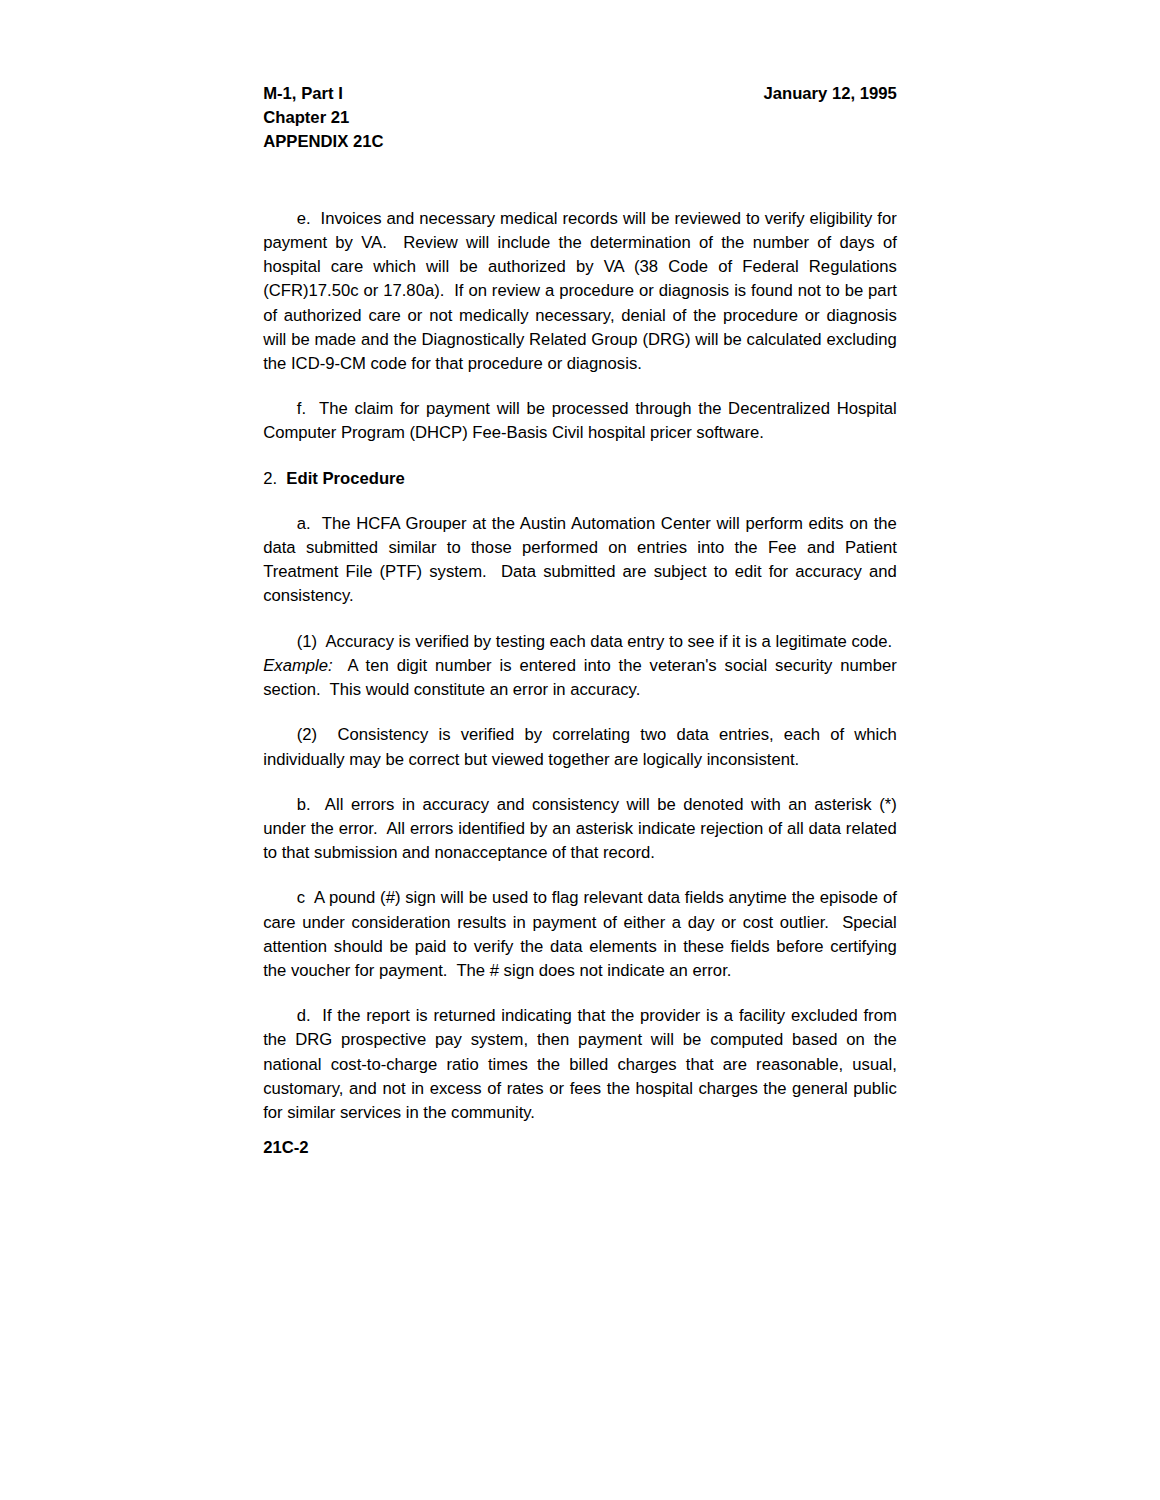M-1, Part I
Chapter 21
APPENDIX 21C
January 12, 1995
e. Invoices and necessary medical records will be reviewed to verify eligibility for payment by VA. Review will include the determination of the number of days of hospital care which will be authorized by VA (38 Code of Federal Regulations (CFR)17.50c or 17.80a). If on review a procedure or diagnosis is found not to be part of authorized care or not medically necessary, denial of the procedure or diagnosis will be made and the Diagnostically Related Group (DRG) will be calculated excluding the ICD-9-CM code for that procedure or diagnosis.
f. The claim for payment will be processed through the Decentralized Hospital Computer Program (DHCP) Fee-Basis Civil hospital pricer software.
2. Edit Procedure
a. The HCFA Grouper at the Austin Automation Center will perform edits on the data submitted similar to those performed on entries into the Fee and Patient Treatment File (PTF) system. Data submitted are subject to edit for accuracy and consistency.
(1) Accuracy is verified by testing each data entry to see if it is a legitimate code. Example: A ten digit number is entered into the veteran's social security number section. This would constitute an error in accuracy.
(2) Consistency is verified by correlating two data entries, each of which individually may be correct but viewed together are logically inconsistent.
b. All errors in accuracy and consistency will be denoted with an asterisk (*) under the error. All errors identified by an asterisk indicate rejection of all data related to that submission and nonacceptance of that record.
c A pound (#) sign will be used to flag relevant data fields anytime the episode of care under consideration results in payment of either a day or cost outlier. Special attention should be paid to verify the data elements in these fields before certifying the voucher for payment. The # sign does not indicate an error.
d. If the report is returned indicating that the provider is a facility excluded from the DRG prospective pay system, then payment will be computed based on the national cost-to-charge ratio times the billed charges that are reasonable, usual, customary, and not in excess of rates or fees the hospital charges the general public for similar services in the community.
21C-2